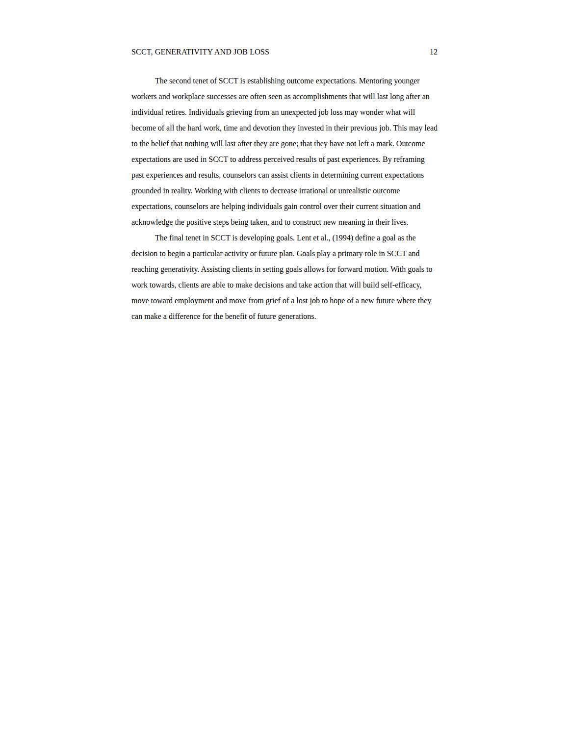SCCT, Generativity and Job Loss 12
The second tenet of SCCT is establishing outcome expectations. Mentoring younger workers and workplace successes are often seen as accomplishments that will last long after an individual retires. Individuals grieving from an unexpected job loss may wonder what will become of all the hard work, time and devotion they invested in their previous job. This may lead to the belief that nothing will last after they are gone; that they have not left a mark. Outcome expectations are used in SCCT to address perceived results of past experiences. By reframing past experiences and results, counselors can assist clients in determining current expectations grounded in reality. Working with clients to decrease irrational or unrealistic outcome expectations, counselors are helping individuals gain control over their current situation and acknowledge the positive steps being taken, and to construct new meaning in their lives.
The final tenet in SCCT is developing goals. Lent et al., (1994) define a goal as the decision to begin a particular activity or future plan. Goals play a primary role in SCCT and reaching generativity. Assisting clients in setting goals allows for forward motion. With goals to work towards, clients are able to make decisions and take action that will build self-efficacy, move toward employment and move from grief of a lost job to hope of a new future where they can make a difference for the benefit of future generations.